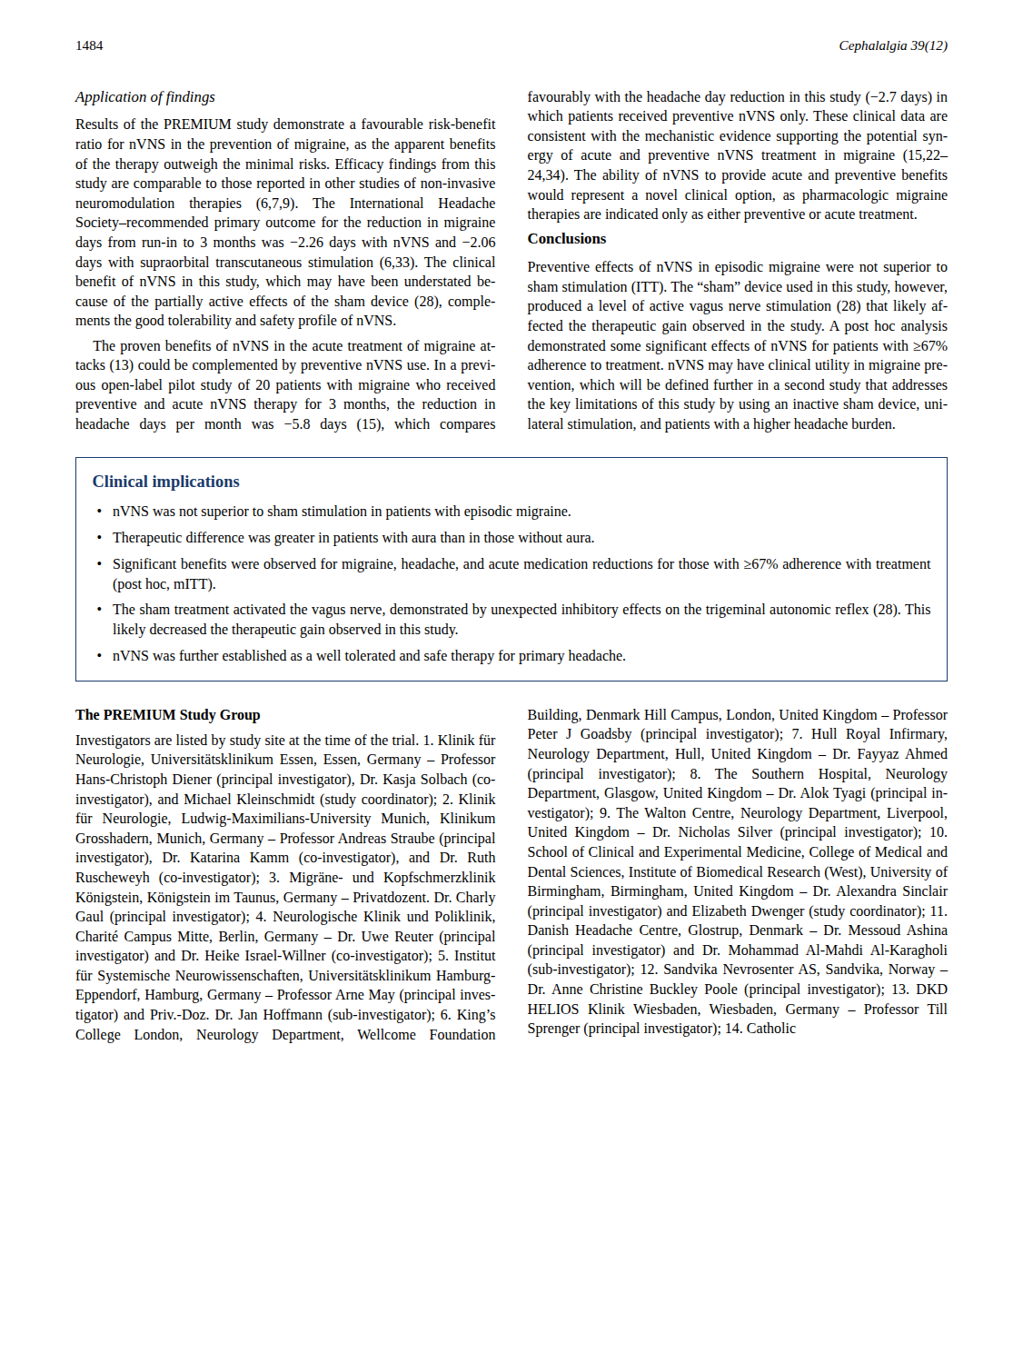1484 Cephalalgia 39(12)
Application of findings
Results of the PREMIUM study demonstrate a favourable risk-benefit ratio for nVNS in the prevention of migraine, as the apparent benefits of the therapy outweigh the minimal risks. Efficacy findings from this study are comparable to those reported in other studies of non-invasive neuromodulation therapies (6,7,9). The International Headache Society–recommended primary outcome for the reduction in migraine days from run-in to 3 months was −2.26 days with nVNS and −2.06 days with supraorbital transcutaneous stimulation (6,33). The clinical benefit of nVNS in this study, which may have been understated because of the partially active effects of the sham device (28), complements the good tolerability and safety profile of nVNS.
The proven benefits of nVNS in the acute treatment of migraine attacks (13) could be complemented by preventive nVNS use. In a previous open-label pilot study of 20 patients with migraine who received preventive and acute nVNS therapy for 3 months, the reduction in headache days per month was −5.8 days (15), which compares favourably with the headache day reduction in this study (−2.7 days) in which patients received preventive nVNS only. These clinical data are consistent with the mechanistic evidence supporting the potential synergy of acute and preventive nVNS treatment in migraine (15,22–24,34). The ability of nVNS to provide acute and preventive benefits would represent a novel clinical option, as pharmacologic migraine therapies are indicated only as either preventive or acute treatment.
Conclusions
Preventive effects of nVNS in episodic migraine were not superior to sham stimulation (ITT). The “sham” device used in this study, however, produced a level of active vagus nerve stimulation (28) that likely affected the therapeutic gain observed in the study. A post hoc analysis demonstrated some significant effects of nVNS for patients with ≥67% adherence to treatment. nVNS may have clinical utility in migraine prevention, which will be defined further in a second study that addresses the key limitations of this study by using an inactive sham device, unilateral stimulation, and patients with a higher headache burden.
Clinical implications
nVNS was not superior to sham stimulation in patients with episodic migraine.
Therapeutic difference was greater in patients with aura than in those without aura.
Significant benefits were observed for migraine, headache, and acute medication reductions for those with ≥67% adherence with treatment (post hoc, mITT).
The sham treatment activated the vagus nerve, demonstrated by unexpected inhibitory effects on the trigeminal autonomic reflex (28). This likely decreased the therapeutic gain observed in this study.
nVNS was further established as a well tolerated and safe therapy for primary headache.
The PREMIUM Study Group
Investigators are listed by study site at the time of the trial. 1. Klinik für Neurologie, Universitätsklinikum Essen, Essen, Germany – Professor Hans-Christoph Diener (principal investigator), Dr. Kasja Solbach (co-investigator), and Michael Kleinschmidt (study coordinator); 2. Klinik für Neurologie, Ludwig-Maximilians-University Munich, Klinikum Grosshadern, Munich, Germany – Professor Andreas Straube (principal investigator), Dr. Katarina Kamm (co-investigator), and Dr. Ruth Ruscheweyh (co-investigator); 3. Migräne- und Kopfschmerzklinik Königstein, Königstein im Taunus, Germany – Privatdozent. Dr. Charly Gaul (principal investigator); 4. Neurologische Klinik und Poliklinik, Charité Campus Mitte, Berlin, Germany – Dr. Uwe Reuter (principal investigator) and Dr. Heike Israel-Willner (co-investigator); 5. Institut für Systemische Neurowissenschaften, Universitätsklinikum Hamburg-Eppendorf, Hamburg, Germany – Professor Arne May (principal investigator) and Priv.-Doz. Dr. Jan Hoffmann (sub-investigator); 6. King’s College London, Neurology Department, Wellcome Foundation Building, Denmark Hill Campus, London, United Kingdom – Professor Peter J Goadsby (principal investigator); 7. Hull Royal Infirmary, Neurology Department, Hull, United Kingdom – Dr. Fayyaz Ahmed (principal investigator); 8. The Southern Hospital, Neurology Department, Glasgow, United Kingdom – Dr. Alok Tyagi (principal investigator); 9. The Walton Centre, Neurology Department, Liverpool, United Kingdom – Dr. Nicholas Silver (principal investigator); 10. School of Clinical and Experimental Medicine, College of Medical and Dental Sciences, Institute of Biomedical Research (West), University of Birmingham, Birmingham, United Kingdom – Dr. Alexandra Sinclair (principal investigator) and Elizabeth Dwenger (study coordinator); 11. Danish Headache Centre, Glostrup, Denmark – Dr. Messoud Ashina (principal investigator) and Dr. Mohammad Al-Mahdi Al-Karagholi (sub-investigator); 12. Sandvika Nevrosenter AS, Sandvika, Norway – Dr. Anne Christine Buckley Poole (principal investigator); 13. DKD HELIOS Klinik Wiesbaden, Wiesbaden, Germany – Professor Till Sprenger (principal investigator); 14. Catholic